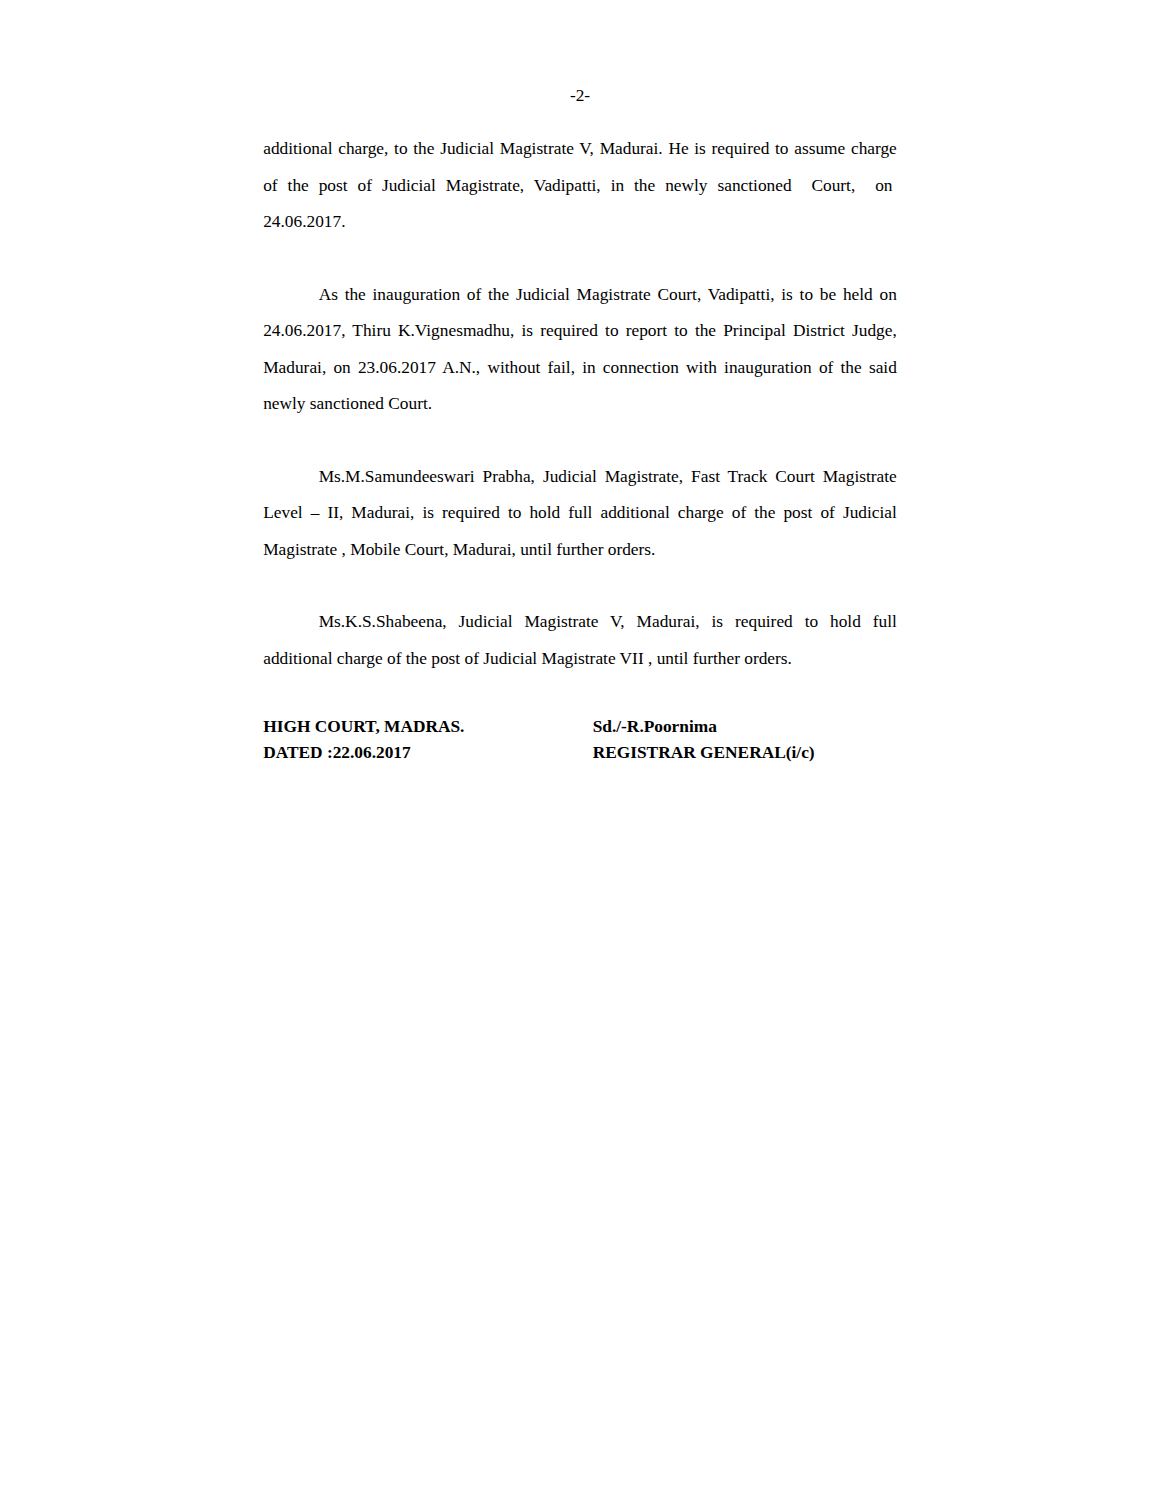-2-
additional charge, to the Judicial Magistrate V, Madurai. He is required to assume charge of the post of Judicial Magistrate, Vadipatti, in the newly sanctioned Court, on 24.06.2017.
As the inauguration of the Judicial Magistrate Court, Vadipatti, is to be held on 24.06.2017, Thiru K.Vignesmadhu, is required to report to the Principal District Judge, Madurai, on 23.06.2017 A.N., without fail, in connection with inauguration of the said newly sanctioned Court.
Ms.M.Samundeeswari Prabha, Judicial Magistrate, Fast Track Court Magistrate Level – II, Madurai, is required to hold full additional charge of the post of Judicial Magistrate , Mobile Court, Madurai, until further orders.
Ms.K.S.Shabeena, Judicial Magistrate V, Madurai, is required to hold full additional charge of the post of Judicial Magistrate VII , until further orders.
| HIGH COURT, MADRAS. | Sd./-R.Poornima |
| DATED :22.06.2017 | REGISTRAR GENERAL(i/c) |